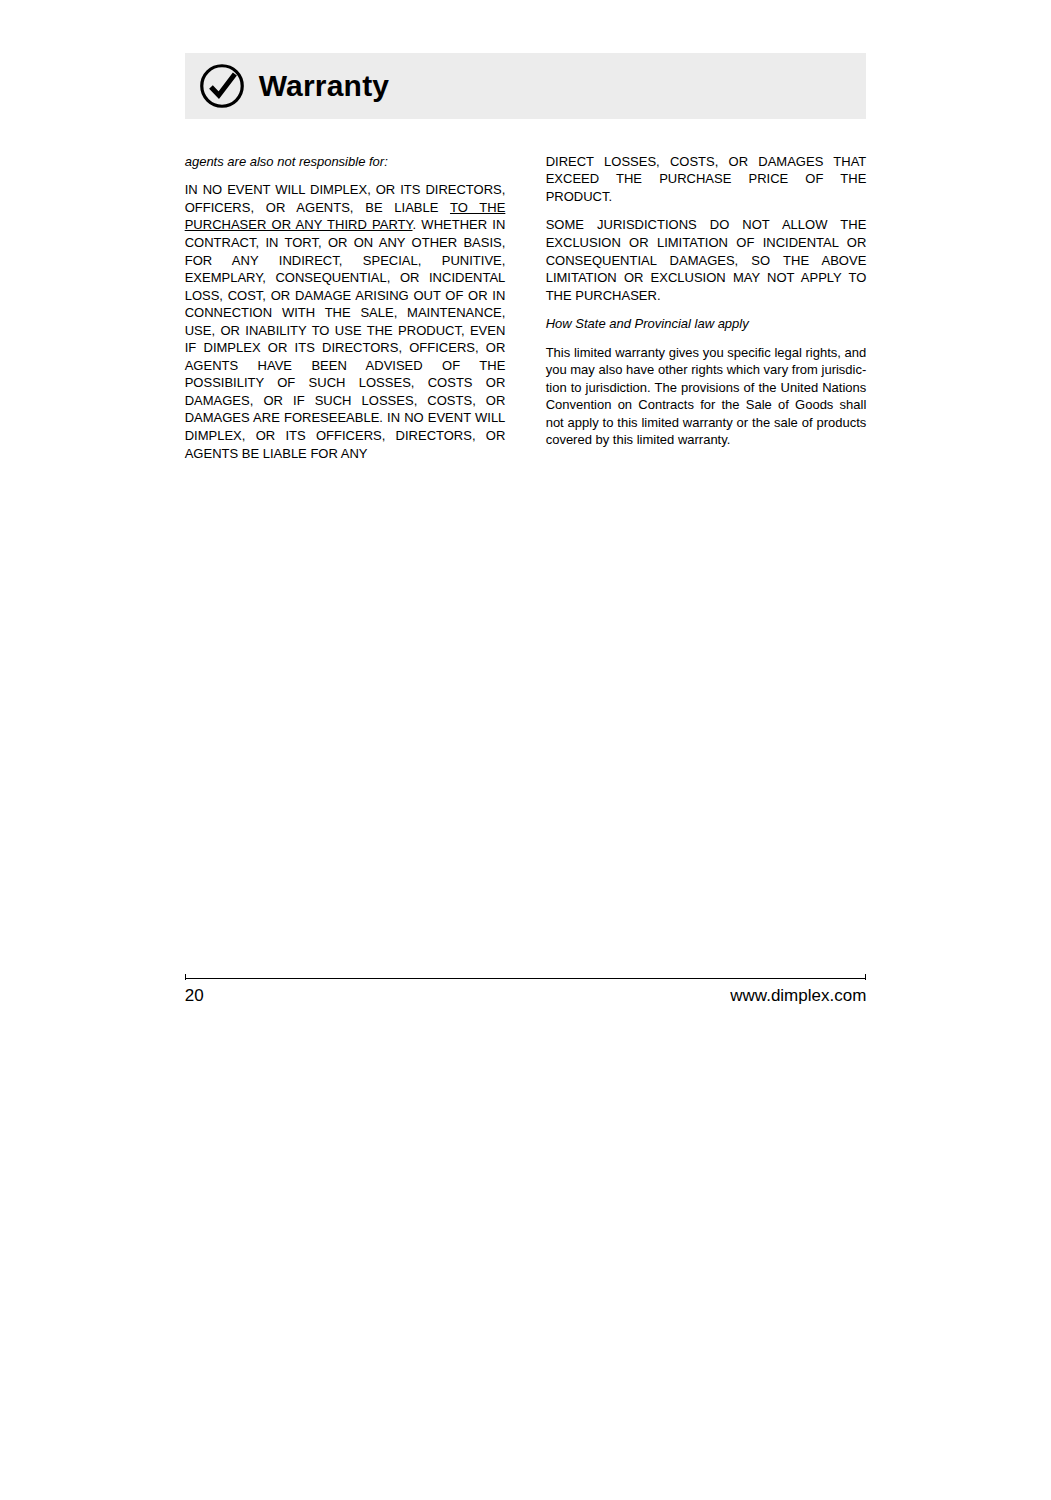Warranty
agents are also not responsible for:
IN NO EVENT WILL DIMPLEX, OR ITS DIRECTORS, OFFICERS, OR AGENTS, BE LIABLE TO THE PURCHASER OR ANY THIRD PARTY. WHETHER IN CONTRACT, IN TORT, OR ON ANY OTHER BASIS, FOR ANY INDIRECT, SPECIAL, PUNITIVE, EXEMPLARY, CONSEQUENTIAL, OR INCIDENTAL LOSS, COST, OR DAMAGE ARISING OUT OF OR IN CONNECTION WITH THE SALE, MAINTENANCE, USE, OR INABILITY TO USE THE PRODUCT, EVEN IF DIMPLEX OR ITS DIRECTORS, OFFICERS, OR AGENTS HAVE BEEN ADVISED OF THE POSSIBILITY OF SUCH LOSSES, COSTS OR DAMAGES, OR IF SUCH LOSSES, COSTS, OR DAMAGES ARE FORESEEABLE. IN NO EVENT WILL DIMPLEX, OR ITS OFFICERS, DIRECTORS, OR AGENTS BE LIABLE FOR ANY
DIRECT LOSSES, COSTS, OR DAMAGES THAT EXCEED THE PURCHASE PRICE OF THE PRODUCT.
SOME JURISDICTIONS DO NOT ALLOW THE EXCLUSION OR LIMITATION OF INCIDENTAL OR CONSEQUENTIAL DAMAGES, SO THE ABOVE LIMITATION OR EXCLUSION MAY NOT APPLY TO THE PURCHASER.
How State and Provincial law apply
This limited warranty gives you specific legal rights, and you may also have other rights which vary from jurisdiction to jurisdiction. The provisions of the United Nations Convention on Contracts for the Sale of Goods shall not apply to this limited warranty or the sale of products covered by this limited warranty.
20
www.dimplex.com